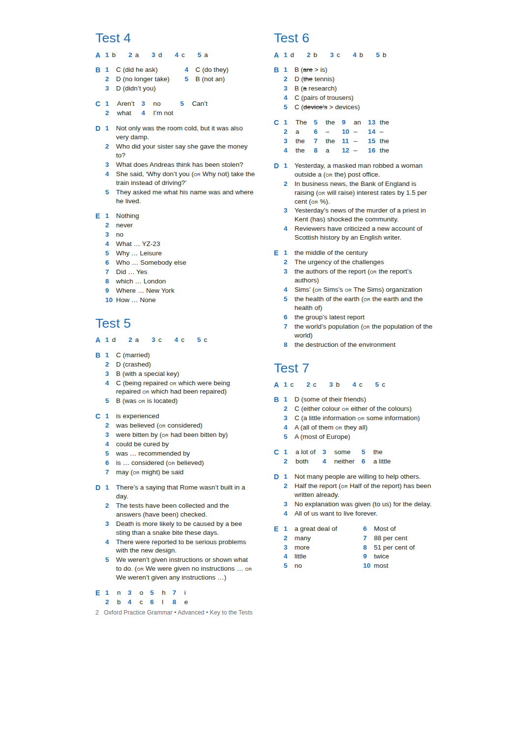Test 4
A
1b 2a 3d 4c 5a
B
1 C (did he ask)
2 D (no longer take)
3 D (didn’t you)
4 C (do they)
5 B (not an)
C
1 Aren’t
2 what
3 no
4 I’m not
5 Can’t
D
1 Not only was the room cold, but it was also very damp.
2 Who did your sister say she gave the money to?
3 What does Andreas think has been stolen?
4 She said, ‘Why don’t you (or Why not) take the train instead of driving?’
5 They asked me what his name was and where he lived.
E
1 Nothing
2 never
3 no
4 What … YZ-23
5 Why … Leisure
6 Who … Somebody else
7 Did … Yes
8 which … London
9 Where … New York
10 How … None
Test 5
A
1d 2a 3c 4c 5c
B
1 C (married)
2 D (crashed)
3 B (with a special key)
4 C (being repaired or which were being repaired or which had been repaired)
5 B (was or is located)
C
1 is experienced
2 was believed (or considered)
3 were bitten by (or had been bitten by)
4 could be cured by
5 was … recommended by
6 is … considered (or believed)
7 may (or might) be said
D
1 There’s a saying that Rome wasn’t built in a day.
2 The tests have been collected and the answers (have been) checked.
3 Death is more likely to be caused by a bee sting than a snake bite these days.
4 There were reported to be serious problems with the new design.
5 We weren’t given instructions or shown what to do. (or We were given no instructions … or We weren’t given any instructions …)
E
1 n
2 b
3 o
4 c
5 h
6 l
7 i
8 e
Test 6
A
1d 2b 3c 4b 5b
B
1 B (are > is)
2 D (the tennis)
3 B (a research)
4 C (pairs of trousers)
5 C (device’s > devices)
C
1 The
2 a
3 the
4 the
5 the
6–
7 the
8 a
9 an
10–
11–
12–
13 the
14–
15 the
16 the
D
1 Yesterday, a masked man robbed a woman outside a (or the) post office.
2 In business news, the Bank of England is raising (or will raise) interest rates by 1.5 per cent (or %).
3 Yesterday’s news of the murder of a priest in Kent (has) shocked the community.
4 Reviewers have criticized a new account of Scottish history by an English writer.
E
1 the middle of the century
2 The urgency of the challenges
3 the authors of the report (or the report’s authors)
4 Sims’ (or Sims’s or The Sims) organization
5 the health of the earth (or the earth and the health of)
6 the group’s latest report
7 the world’s population (or the population of the world)
8 the destruction of the environment
Test 7
A
1c 2c 3b 4c 5c
B
1 D (some of their friends)
2 C (either colour or either of the colours)
3 C (a little information or some information)
4 A (all of them or they all)
5 A (most of Europe)
C
1 a lot of
2 both
3 some
4 neither
5 the
6 a little
D
1 Not many people are willing to help others.
2 Half the report (or Half of the report) has been written already.
3 No explanation was given (to us) for the delay.
4 All of us want to live forever.
E
1 a great deal of
2 many
3 more
4 little
5 no
6 Most of
788 per cent
851 per cent of
9 twice
10 most
2 Oxford Practice Grammar • Advanced • Key to the Tests